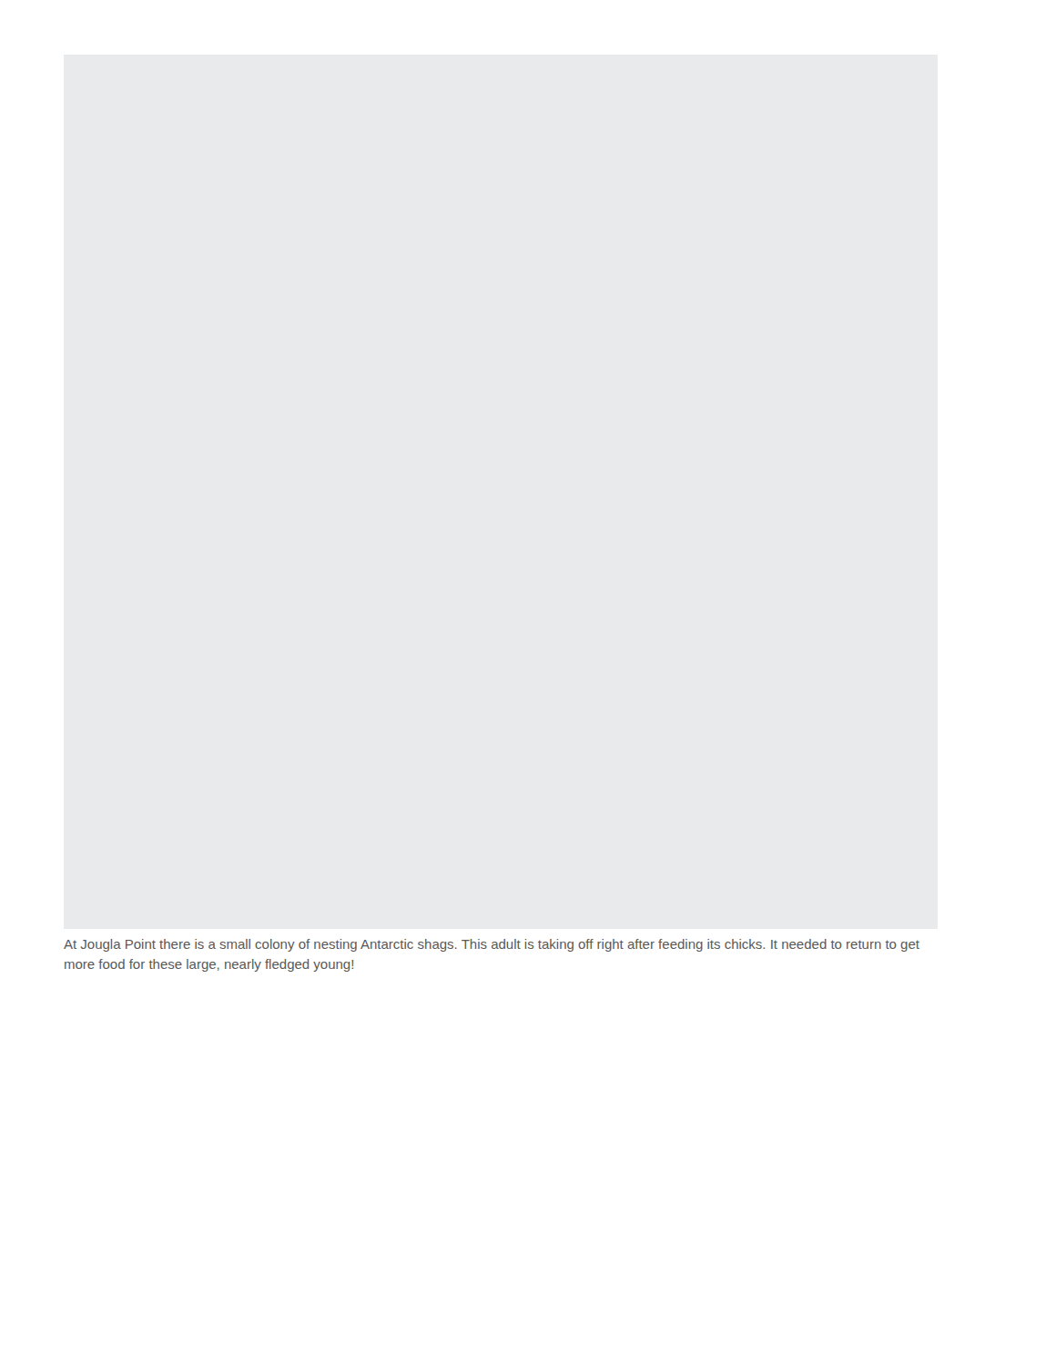At Jougla Point there is a small colony of nesting Antarctic shags. This adult is taking off right after feeding its chicks. It needed to return to get more food for these large, nearly fledged young!